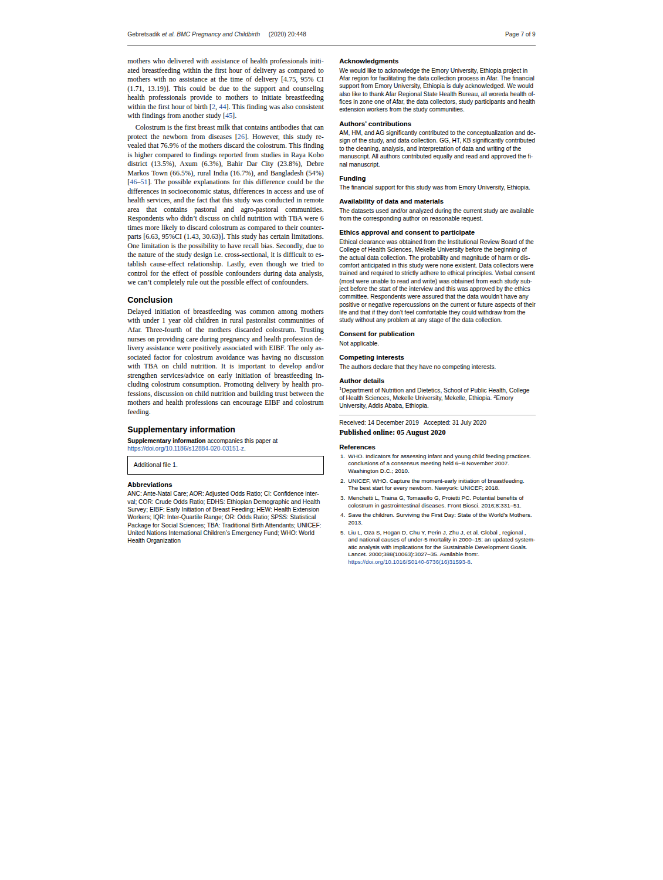Gebretsadik et al. BMC Pregnancy and Childbirth (2020) 20:448
Page 7 of 9
mothers who delivered with assistance of health professionals initiated breastfeeding within the first hour of delivery as compared to mothers with no assistance at the time of delivery [4.75, 95% CI (1.71, 13.19)]. This could be due to the support and counseling health professionals provide to mothers to initiate breastfeeding within the first hour of birth [2, 44]. This finding was also consistent with findings from another study [45].
Colostrum is the first breast milk that contains antibodies that can protect the newborn from diseases [26]. However, this study revealed that 76.9% of the mothers discard the colostrum. This finding is higher compared to findings reported from studies in Raya Kobo district (13.5%), Axum (6.3%), Bahir Dar City (23.8%), Debre Markos Town (66.5%), rural India (16.7%), and Bangladesh (54%) [46–51]. The possible explanations for this difference could be the differences in socioeconomic status, differences in access and use of health services, and the fact that this study was conducted in remote area that contains pastoral and agro-pastoral communities. Respondents who didn’t discuss on child nutrition with TBA were 6 times more likely to discard colostrum as compared to their counterparts [6.63, 95%CI (1.43, 30.63)]. This study has certain limitations. One limitation is the possibility to have recall bias. Secondly, due to the nature of the study design i.e. cross-sectional, it is difficult to establish cause-effect relationship. Lastly, even though we tried to control for the effect of possible confounders during data analysis, we can’t completely rule out the possible effect of confounders.
Conclusion
Delayed initiation of breastfeeding was common among mothers with under 1 year old children in rural pastoralist communities of Afar. Three-fourth of the mothers discarded colostrum. Trusting nurses on providing care during pregnancy and health profession delivery assistance were positively associated with EIBF. The only associated factor for colostrum avoidance was having no discussion with TBA on child nutrition. It is important to develop and/or strengthen services/advice on early initiation of breastfeeding including colostrum consumption. Promoting delivery by health professions, discussion on child nutrition and building trust between the mothers and health professions can encourage EIBF and colostrum feeding.
Supplementary information
Supplementary information accompanies this paper at https://doi.org/10.1186/s12884-020-03151-z.
Additional file 1.
Abbreviations
ANC: Ante-Natal Care; AOR: Adjusted Odds Ratio; CI: Confidence interval; COR: Crude Odds Ratio; EDHS: Ethiopian Demographic and Health Survey; EIBF: Early Initiation of Breast Feeding; HEW: Health Extension Workers; IQR: Inter-Quartile Range; OR: Odds Ratio; SPSS: Statistical Package for Social Sciences; TBA: Traditional Birth Attendants; UNICEF: United Nations International Children’s Emergency Fund; WHO: World Health Organization
Acknowledgments
We would like to acknowledge the Emory University, Ethiopia project in Afar region for facilitating the data collection process in Afar. The financial support from Emory University, Ethiopia is duly acknowledged. We would also like to thank Afar Regional State Health Bureau, all woreda health offices in zone one of Afar, the data collectors, study participants and health extension workers from the study communities.
Authors’ contributions
AM, HM, and AG significantly contributed to the conceptualization and design of the study, and data collection. GG, HT, KB significantly contributed to the cleaning, analysis, and interpretation of data and writing of the manuscript. All authors contributed equally and read and approved the final manuscript.
Funding
The financial support for this study was from Emory University, Ethiopia.
Availability of data and materials
The datasets used and/or analyzed during the current study are available from the corresponding author on reasonable request.
Ethics approval and consent to participate
Ethical clearance was obtained from the Institutional Review Board of the College of Health Sciences, Mekelle University before the beginning of the actual data collection. The probability and magnitude of harm or discomfort anticipated in this study were none existent. Data collectors were trained and required to strictly adhere to ethical principles. Verbal consent (most were unable to read and write) was obtained from each study subject before the start of the interview and this was approved by the ethics committee. Respondents were assured that the data wouldn’t have any positive or negative repercussions on the current or future aspects of their life and that if they don’t feel comfortable they could withdraw from the study without any problem at any stage of the data collection.
Consent for publication
Not applicable.
Competing interests
The authors declare that they have no competing interests.
Author details
1Department of Nutrition and Dietetics, School of Public Health, College of Health Sciences, Mekelle University, Mekelle, Ethiopia. 2Emory University, Addis Ababa, Ethiopia.
Received: 14 December 2019 Accepted: 31 July 2020
Published online: 05 August 2020
References
WHO. Indicators for assessing infant and young child feeding practices. conclusions of a consensus meeting held 6–8 November 2007. Washington D.C.; 2010.
UNICEF, WHO. Capture the moment-early initiation of breastfeeding. The best start for every newborn. Newyork: UNICEF; 2018.
Menchetti L, Traina G, Tomasello G, Proietti PC. Potential benefits of colostrum in gastrointestinal diseases. Front Biosci. 2016;8:331–51.
Save the children. Surviving the First Day: State of the World’s Mothers. 2013.
Liu L, Oza S, Hogan D, Chu Y, Perin J, Zhu J, et al. Global , regional , and national causes of under-5 mortality in 2000–15: an updated systematic analysis with implications for the Sustainable Development Goals. Lancet. 2000;388(10063):3027–35. Available from:. https://doi.org/10.1016/S0140-6736(16)31593-8.